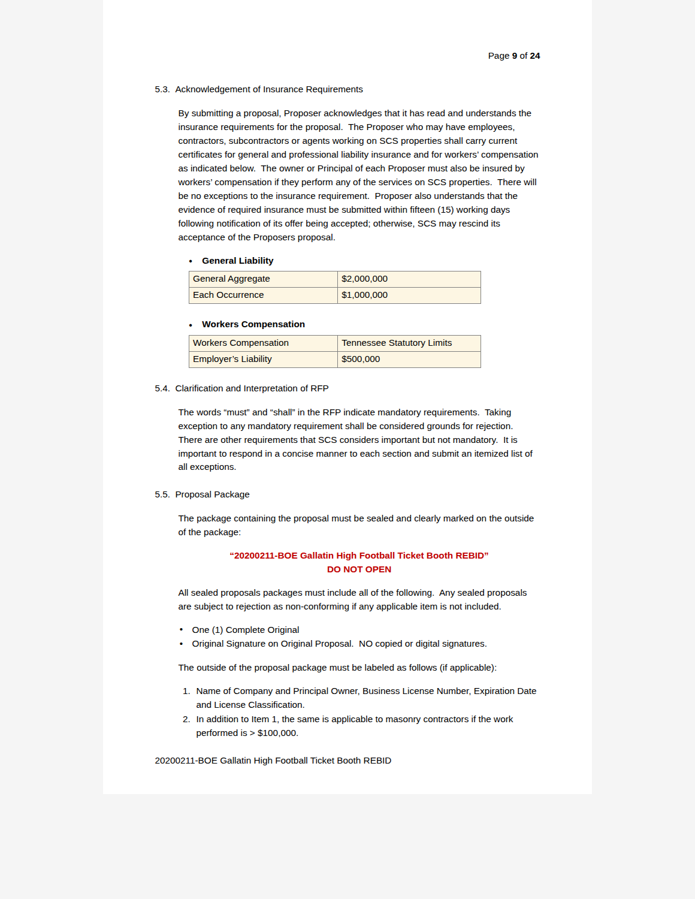Page 9 of 24
5.3. Acknowledgement of Insurance Requirements
By submitting a proposal, Proposer acknowledges that it has read and understands the insurance requirements for the proposal. The Proposer who may have employees, contractors, subcontractors or agents working on SCS properties shall carry current certificates for general and professional liability insurance and for workers’ compensation as indicated below. The owner or Principal of each Proposer must also be insured by workers’ compensation if they perform any of the services on SCS properties. There will be no exceptions to the insurance requirement. Proposer also understands that the evidence of required insurance must be submitted within fifteen (15) working days following notification of its offer being accepted; otherwise, SCS may rescind its acceptance of the Proposers proposal.
General Liability
| General Aggregate | $2,000,000 |
| Each Occurrence | $1,000,000 |
Workers Compensation
| Workers Compensation | Tennessee Statutory Limits |
| Employer’s Liability | $500,000 |
5.4. Clarification and Interpretation of RFP
The words “must” and “shall” in the RFP indicate mandatory requirements. Taking exception to any mandatory requirement shall be considered grounds for rejection. There are other requirements that SCS considers important but not mandatory. It is important to respond in a concise manner to each section and submit an itemized list of all exceptions.
5.5. Proposal Package
The package containing the proposal must be sealed and clearly marked on the outside of the package:
“20200211-BOE Gallatin High Football Ticket Booth REBID”
DO NOT OPEN
All sealed proposals packages must include all of the following. Any sealed proposals are subject to rejection as non-conforming if any applicable item is not included.
One (1) Complete Original
Original Signature on Original Proposal. NO copied or digital signatures.
The outside of the proposal package must be labeled as follows (if applicable):
Name of Company and Principal Owner, Business License Number, Expiration Date and License Classification.
In addition to Item 1, the same is applicable to masonry contractors if the work performed is > $100,000.
20200211-BOE Gallatin High Football Ticket Booth REBID